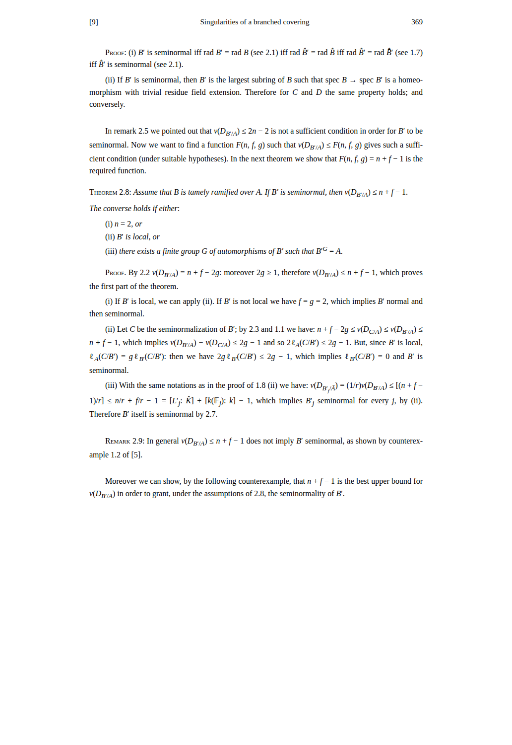[9] Singularities of a branched covering 369
Proof: (i) B′ is seminormal iff rad B′ = rad B (see 2.1) iff rad B̂′ = rad B̂ iff rad B̂′ = rad B̄̂′ (see 1.7) iff B̂′ is seminormal (see 2.1).
(ii) If B′ is seminormal, then B′ is the largest subring of B such that spec B → spec B′ is a homeomorphism with trivial residue field extension. Therefore for C and D the same property holds; and conversely.
In remark 2.5 we pointed out that v(DB′/A) ≤ 2n − 2 is not a sufficient condition in order for B′ to be seminormal. Now we want to find a function F(n, f, g) such that v(DB′/A) ≤ F(n, f, g) gives such a sufficient condition (under suitable hypotheses). In the next theorem we show that F(n, f, g) = n + f − 1 is the required function.
Theorem 2.8: Assume that B is tamely ramified over A. If B′ is seminormal, then v(DB′/A) ≤ n + f − 1.
The converse holds if either:
(i) n = 2, or
(ii) B′ is local, or
(iii) there exists a finite group G of automorphisms of B′ such that B′G = A.
Proof. By 2.2 v(DB′/A) = n + f − 2g: moreover 2g ≥ 1, therefore v(DB′/A) ≤ n + f − 1, which proves the first part of the theorem.
(i) If B′ is local, we can apply (ii). If B′ is not local we have f = g = 2, which implies B′ normal and then seminormal.
(ii) Let C be the seminormalization of B′; by 2.3 and 1.1 we have: n + f − 2g ≤ v(DC/A) ≤ v(DB′/A) ≤ n + f − 1, which implies v(DB′/A) − v(DC/A) ≤ 2g − 1 and so 2ℓA(C/B′) ≤ 2g − 1. But, since B′ is local, ℓA(C/B′) = gℓB′(C/B′): then we have 2gℓB′(C/B′) ≤ 2g − 1, which implies ℓB′(C/B′) = 0 and B′ is seminormal.
(iii) With the same notations as in the proof of 1.8 (ii) we have: v(DB′j/Â) = (1/r)v(DB′/A) ≤ [(n + f − 1)/r] ≤ n/r + f/r − 1 = [L′j: K̂] + [k(𝔽j): k] − 1, which implies B′j seminormal for every j, by (ii). Therefore B′ itself is seminormal by 2.7.
Remark 2.9: In general v(DB′/A) ≤ n + f − 1 does not imply B′ seminormal, as shown by counterexample 1.2 of [5].
Moreover we can show, by the following counterexample, that n + f − 1 is the best upper bound for v(DB′/A) in order to grant, under the assumptions of 2.8, the seminormality of B′.